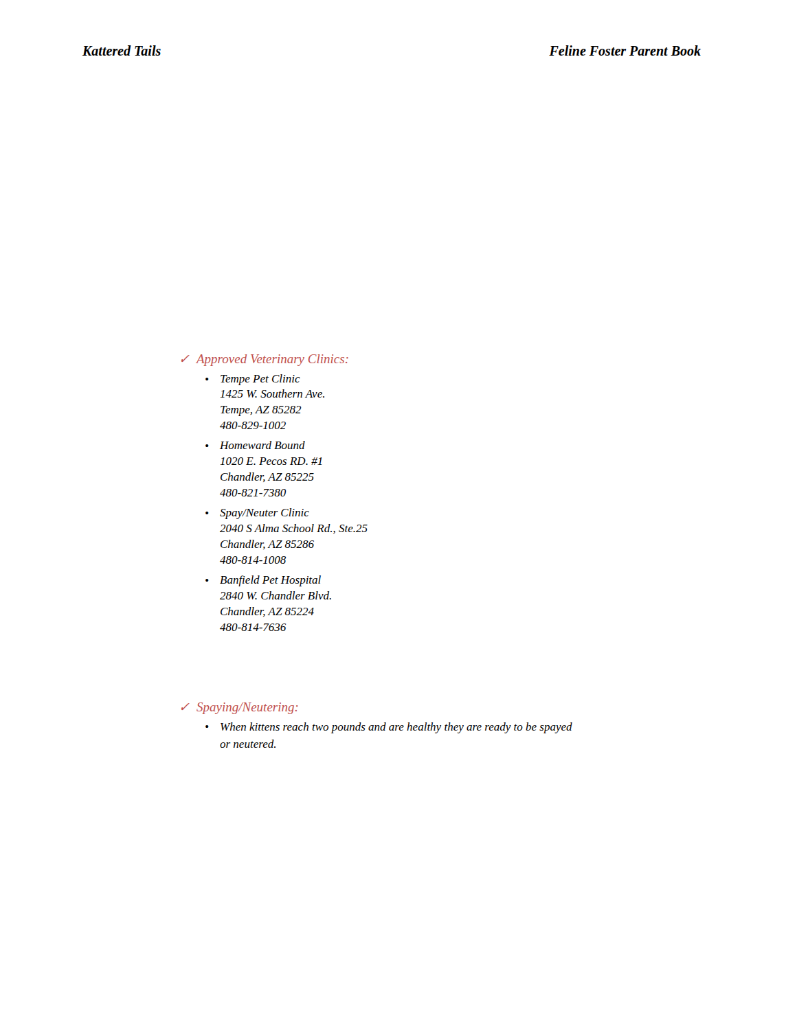Kattered Tails Feline Foster Parent Book
Approved Veterinary Clinics:
Tempe Pet Clinic
1425 W. Southern Ave.
Tempe, AZ 85282
480-829-1002
Homeward Bound
1020 E. Pecos RD. #1
Chandler, AZ 85225
480-821-7380
Spay/Neuter Clinic
2040 S Alma School Rd., Ste.25
Chandler, AZ 85286
480-814-1008
Banfield Pet Hospital
2840 W. Chandler Blvd.
Chandler, AZ 85224
480-814-7636
Spaying/Neutering:
When kittens reach two pounds and are healthy they are ready to be spayed or neutered.